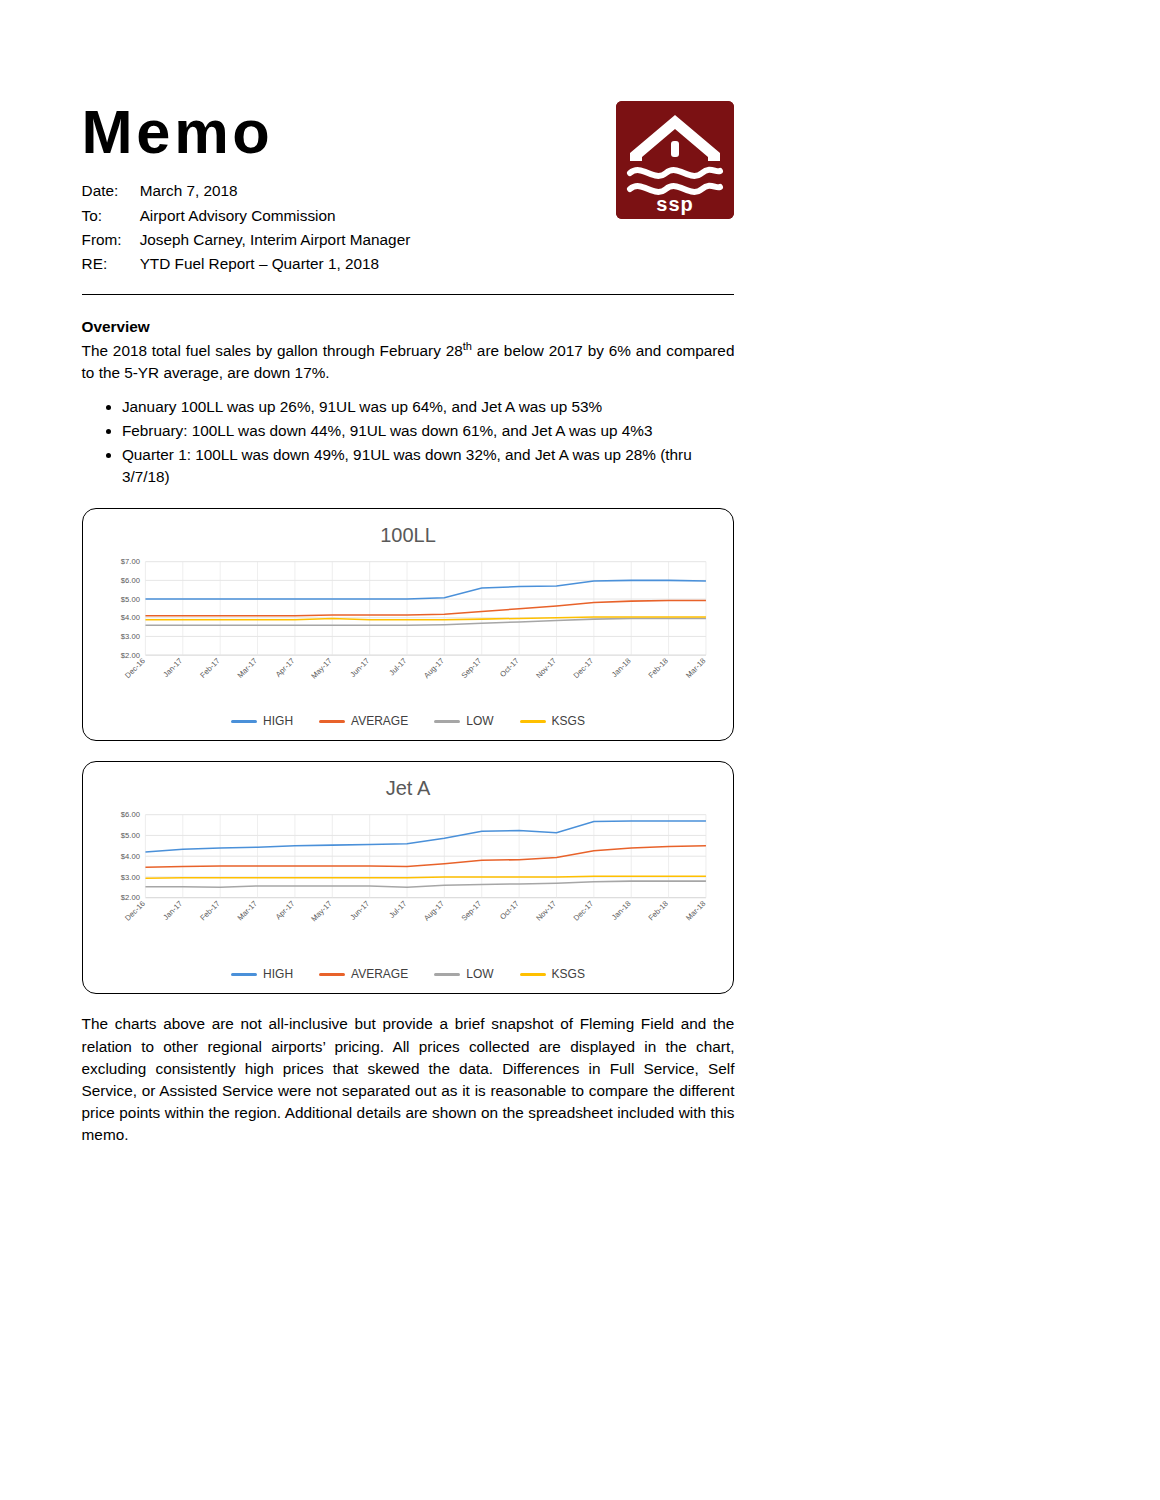ssp
Memo
| Date: | March 7, 2018 |
| To: | Airport Advisory Commission |
| From: | Joseph Carney, Interim Airport Manager |
| RE: | YTD Fuel Report – Quarter 1, 2018 |
Overview
The 2018 total fuel sales by gallon through February 28th are below 2017 by 6% and compared to the 5-YR average, are down 17%.
January 100LL was up 26%, 91UL was up 64%, and Jet A was up 53%
February: 100LL was down 44%, 91UL was down 61%, and Jet A was up 4%3
Quarter 1: 100LL was down 49%, 91UL was down 32%, and Jet A was up 28% (thru 3/7/18)
100LL
$7.00 $6.00 $5.00 $4.00 $3.00 $2.00 Dec-16 Jan-17 Feb-17 Mar-17 Apr-17 May-17 Jun-17 Jul-17 Aug-17 Sep-17 Oct-17 Nov-17 Dec-17 Jan-18 Feb-18 Mar-18
HIGH AVERAGE LOW KSGS
Jet A
$6.00 $5.00 $4.00 $3.00 $2.00 Dec-16 Jan-17 Feb-17 Mar-17 Apr-17 May-17 Jun-17 Jul-17 Aug-17 Sep-17 Oct-17 Nov-17 Dec-17 Jan-18 Feb-18 Mar-18
HIGH AVERAGE LOW KSGS
The charts above are not all-inclusive but provide a brief snapshot of Fleming Field and the relation to other regional airports’ pricing. All prices collected are displayed in the chart, excluding consistently high prices that skewed the data. Differences in Full Service, Self Service, or Assisted Service were not separated out as it is reasonable to compare the different price points within the region. Additional details are shown on the spreadsheet included with this memo.